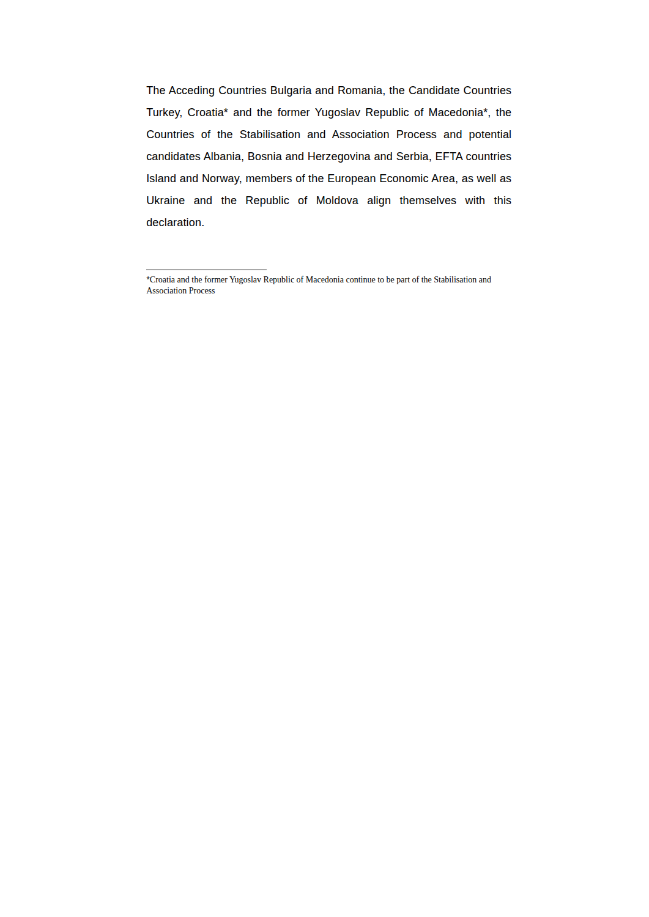The Acceding Countries Bulgaria and Romania, the Candidate Countries Turkey, Croatia* and the former Yugoslav Republic of Macedonia*, the Countries of the Stabilisation and Association Process and potential candidates Albania, Bosnia and Herzegovina and Serbia, EFTA countries Island and Norway, members of the European Economic Area, as well as Ukraine and the Republic of Moldova align themselves with this declaration.
*Croatia and the former Yugoslav Republic of Macedonia continue to be part of the Stabilisation and Association Process